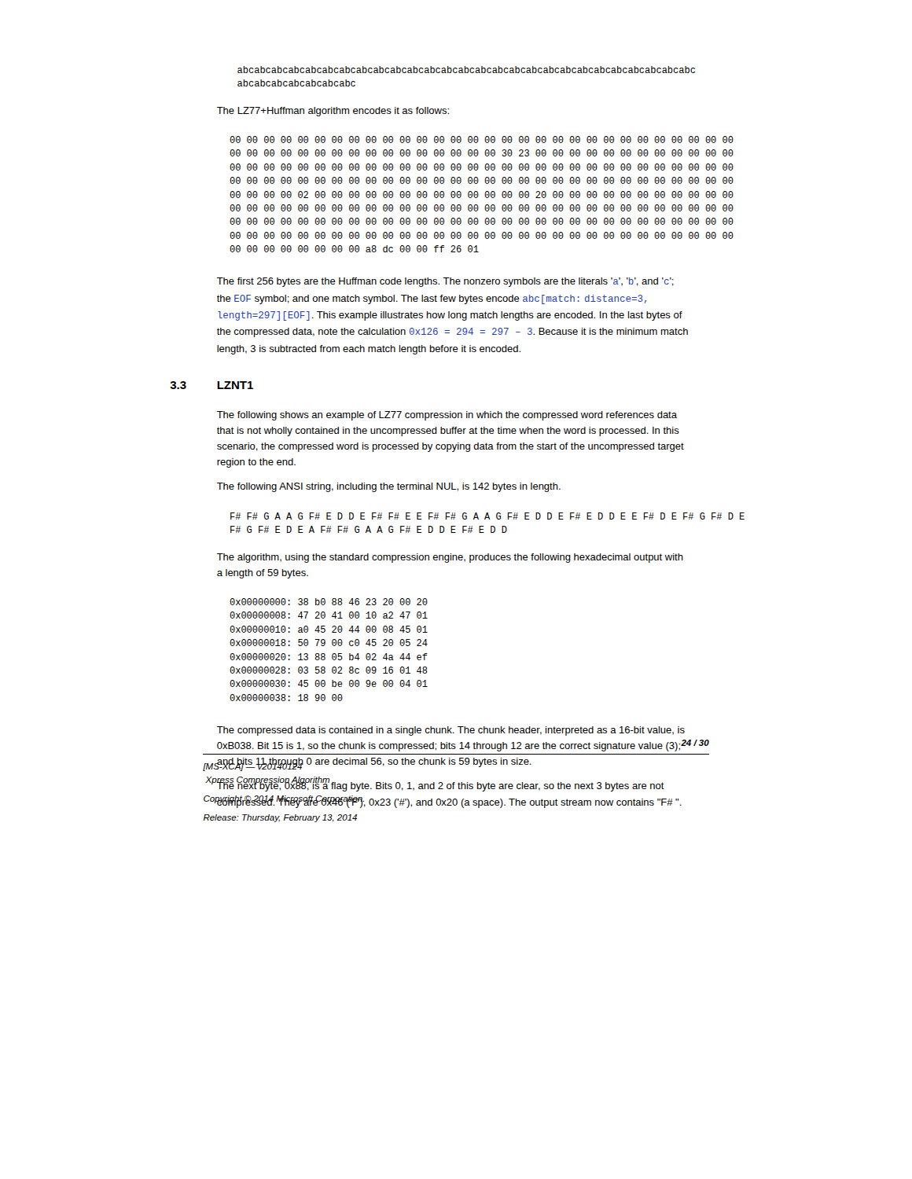abcabcabcabcabcabcabcabcabcabcabcabcabcabcabcabcabcabcabcabcabcabcabcabcabcabcabc
abcabcabcabcabcabcabc
The LZ77+Huffman algorithm encodes it as follows:
00 00 00 00 00 00 00 00 00 00 00 00 00 00 00 00 00 00 00 00 00 00 00 00 00 00 00 00 00 00
00 00 00 00 00 00 00 00 00 00 00 00 00 00 00 00 30 23 00 00 00 00 00 00 00 00 00 00 00 00
00 00 00 00 00 00 00 00 00 00 00 00 00 00 00 00 00 00 00 00 00 00 00 00 00 00 00 00 00 00
00 00 00 00 00 00 00 00 00 00 00 00 00 00 00 00 00 00 00 00 00 00 00 00 00 00 00 00 00 00
00 00 00 00 02 00 00 00 00 00 00 00 00 00 00 00 00 00 20 00 00 00 00 00 00 00 00 00 00 00
00 00 00 00 00 00 00 00 00 00 00 00 00 00 00 00 00 00 00 00 00 00 00 00 00 00 00 00 00 00
00 00 00 00 00 00 00 00 00 00 00 00 00 00 00 00 00 00 00 00 00 00 00 00 00 00 00 00 00 00
00 00 00 00 00 00 00 00 00 00 00 00 00 00 00 00 00 00 00 00 00 00 00 00 00 00 00 00 00 00
00 00 00 00 00 00 00 00 a8 dc 00 00 ff 26 01
The first 256 bytes are the Huffman code lengths. The nonzero symbols are the literals 'a', 'b', and 'c'; the EOF symbol; and one match symbol. The last few bytes encode abc[match: distance=3, length=297][EOF]. This example illustrates how long match lengths are encoded. In the last bytes of the compressed data, note the calculation 0x126 = 294 = 297 – 3. Because it is the minimum match length, 3 is subtracted from each match length before it is encoded.
3.3 LZNT1
The following shows an example of LZ77 compression in which the compressed word references data that is not wholly contained in the uncompressed buffer at the time when the word is processed. In this scenario, the compressed word is processed by copying data from the start of the uncompressed target region to the end.
The following ANSI string, including the terminal NUL, is 142 bytes in length.
F# F# G A A G F# E D D E F# F# E E F# F# G A A G F# E D D E F# E D D E E F# D E F# G F# D E
F# G F# E D E A F# F# G A A G F# E D D E F# E D D
The algorithm, using the standard compression engine, produces the following hexadecimal output with a length of 59 bytes.
0x00000000: 38 b0 88 46 23 20 00 20
0x00000008: 47 20 41 00 10 a2 47 01
0x00000010: a0 45 20 44 00 08 45 01
0x00000018: 50 79 00 c0 45 20 05 24
0x00000020: 13 88 05 b4 02 4a 44 ef
0x00000028: 03 58 02 8c 09 16 01 48
0x00000030: 45 00 be 00 9e 00 04 01
0x00000038: 18 90 00
The compressed data is contained in a single chunk. The chunk header, interpreted as a 16-bit value, is 0xB038. Bit 15 is 1, so the chunk is compressed; bits 14 through 12 are the correct signature value (3); and bits 11 through 0 are decimal 56, so the chunk is 59 bytes in size.
The next byte, 0x88, is a flag byte. Bits 0, 1, and 2 of this byte are clear, so the next 3 bytes are not compressed. They are 0x46 ('F'), 0x23 ('#'), and 0x20 (a space). The output stream now contains "F# ".
24 / 30
[MS-XCA] — v20140124
Xpress Compression Algorithm
Copyright © 2014 Microsoft Corporation.
Release: Thursday, February 13, 2014